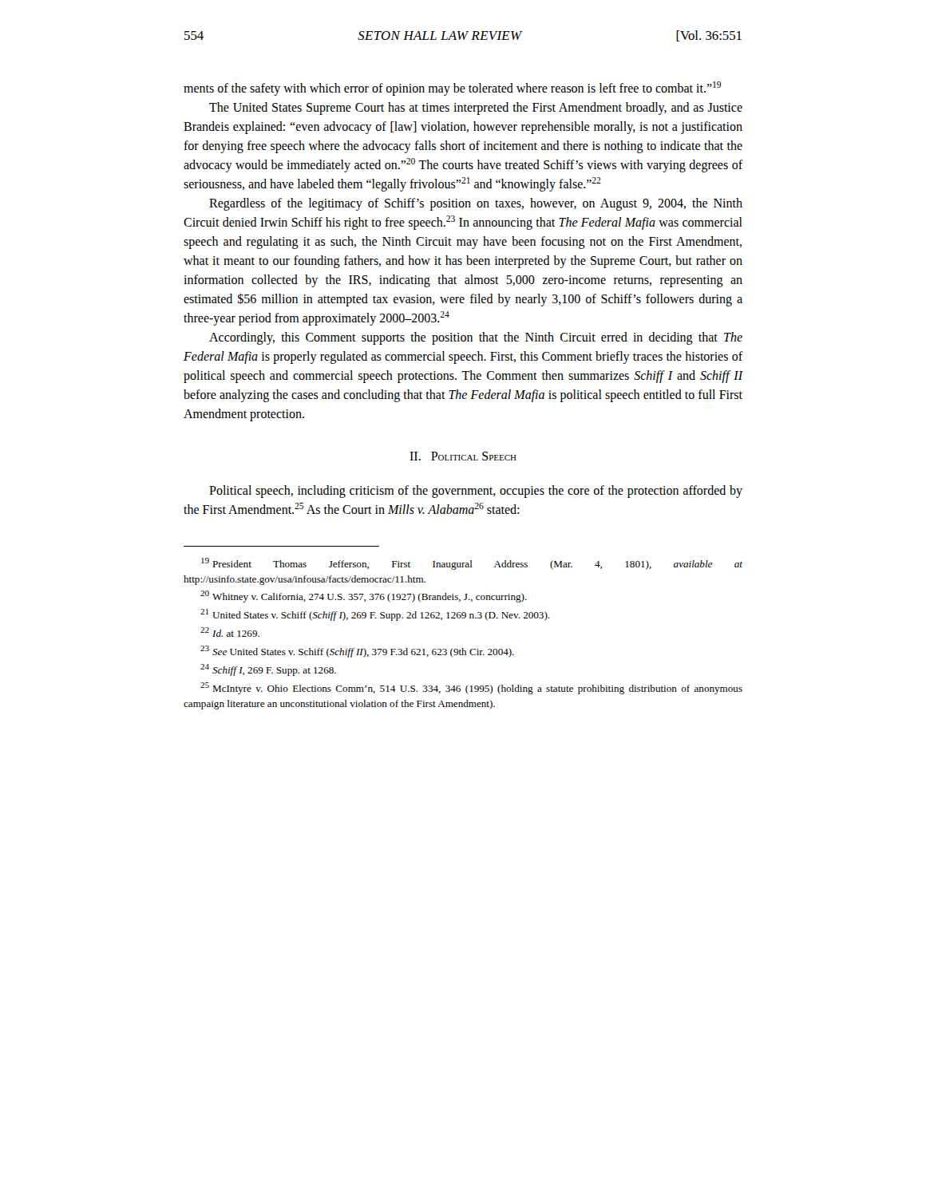554 SETON HALL LAW REVIEW [Vol. 36:551
ments of the safety with which error of opinion may be tolerated where reason is left free to combat it.”19
The United States Supreme Court has at times interpreted the First Amendment broadly, and as Justice Brandeis explained: “even advocacy of [law] violation, however reprehensible morally, is not a justification for denying free speech where the advocacy falls short of incitement and there is nothing to indicate that the advocacy would be immediately acted on.”20 The courts have treated Schiff’s views with varying degrees of seriousness, and have labeled them “legally frivolous”21 and “knowingly false.”22
Regardless of the legitimacy of Schiff’s position on taxes, however, on August 9, 2004, the Ninth Circuit denied Irwin Schiff his right to free speech.23 In announcing that The Federal Mafia was commercial speech and regulating it as such, the Ninth Circuit may have been focusing not on the First Amendment, what it meant to our founding fathers, and how it has been interpreted by the Supreme Court, but rather on information collected by the IRS, indicating that almost 5,000 zero-income returns, representing an estimated $56 million in attempted tax evasion, were filed by nearly 3,100 of Schiff’s followers during a three-year period from approximately 2000–2003.24
Accordingly, this Comment supports the position that the Ninth Circuit erred in deciding that The Federal Mafia is properly regulated as commercial speech. First, this Comment briefly traces the histories of political speech and commercial speech protections. The Comment then summarizes Schiff I and Schiff II before analyzing the cases and concluding that that The Federal Mafia is political speech entitled to full First Amendment protection.
II. Political Speech
Political speech, including criticism of the government, occupies the core of the protection afforded by the First Amendment.25 As the Court in Mills v. Alabama26 stated:
19 President Thomas Jefferson, First Inaugural Address (Mar. 4, 1801), available at http://usinfo.state.gov/usa/infousa/facts/democrac/11.htm.
20 Whitney v. California, 274 U.S. 357, 376 (1927) (Brandeis, J., concurring).
21 United States v. Schiff (Schiff I), 269 F. Supp. 2d 1262, 1269 n.3 (D. Nev. 2003).
22 Id. at 1269.
23 See United States v. Schiff (Schiff II), 379 F.3d 621, 623 (9th Cir. 2004).
24 Schiff I, 269 F. Supp. at 1268.
25 McIntyre v. Ohio Elections Comm’n, 514 U.S. 334, 346 (1995) (holding a statute prohibiting distribution of anonymous campaign literature an unconstitutional violation of the First Amendment).